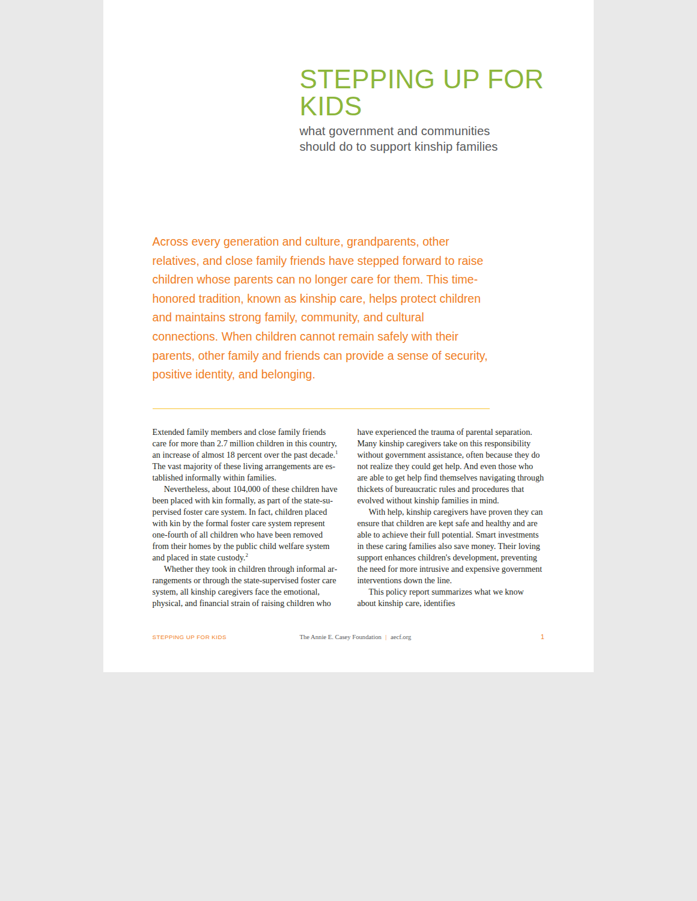Stepping Up for Kids
what government and communities
should do to support kinship families
Across every generation and culture, grandparents, other relatives, and close family friends have stepped forward to raise children whose parents can no longer care for them. This time-honored tradition, known as kinship care, helps protect children and maintains strong family, community, and cultural connections. When children cannot remain safely with their parents, other family and friends can provide a sense of security, positive identity, and belonging.
Extended family members and close family friends care for more than 2.7 million children in this country, an increase of almost 18 percent over the past decade.1 The vast majority of these living arrangements are established informally within families.
Nevertheless, about 104,000 of these children have been placed with kin formally, as part of the state-supervised foster care system. In fact, children placed with kin by the formal foster care system represent one-fourth of all children who have been removed from their homes by the public child welfare system and placed in state custody.2
Whether they took in children through informal arrangements or through the state-supervised foster care system, all kinship caregivers face the emotional, physical, and financial strain of raising children who have experienced the trauma of parental separation. Many kinship caregivers take on this responsibility without government assistance, often because they do not realize they could get help. And even those who are able to get help find themselves navigating through thickets of bureaucratic rules and procedures that evolved without kinship families in mind.
With help, kinship caregivers have proven they can ensure that children are kept safe and healthy and are able to achieve their full potential. Smart investments in these caring families also save money. Their loving support enhances children's development, preventing the need for more intrusive and expensive government interventions down the line.
This policy report summarizes what we know about kinship care, identifies
Stepping Up for Kids
The Annie E. Casey Foundation | aecf.org
1